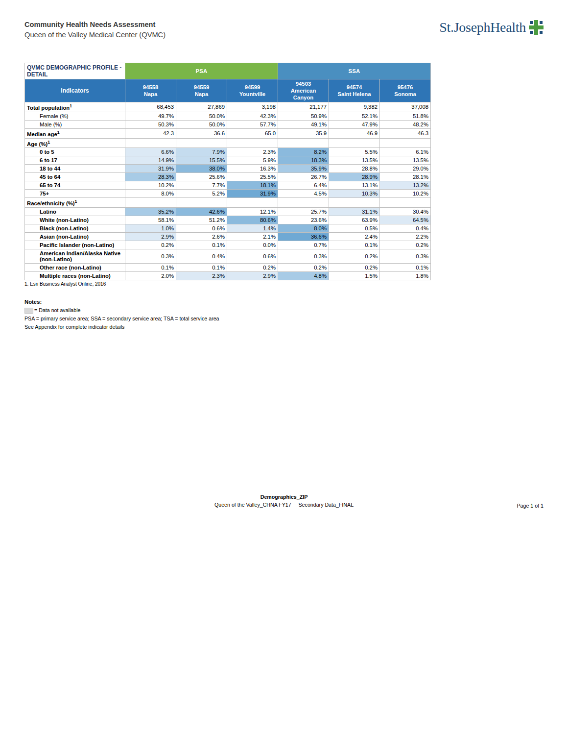Community Health Needs Assessment
Queen of the Valley Medical Center (QVMC)
St.JosephHealth
| QVMC DEMOGRAPHIC PROFILE - DETAIL | PSA | SSA |
| Indicators | 94558 Napa | 94559 Napa | 94599 Yountville | 94503 American Canyon | 94574 Saint Helena | 95476 Sonoma |
| Total population 1 | 68,453 | 27,869 | 3,198 | 21,177 | 9,382 | 37,008 |
| Female (%) | 49.7% | 50.0% | 42.3% | 50.9% | 52.1% | 51.8% |
| Male (%) | 50.3% | 50.0% | 57.7% | 49.1% | 47.9% | 48.2% |
| Median age 1 | 42.3 | 36.6 | 65.0 | 35.9 | 46.9 | 46.3 |
| Age (%) 1 | | | | | | |
| 0 to 5 | 6.6% | 7.9% | 2.3% | 8.2% | 5.5% | 6.1% |
| 6 to 17 | 14.9% | 15.5% | 5.9% | 18.3% | 13.5% | 13.5% |
| 18 to 44 | 31.9% | 38.0% | 16.3% | 35.9% | 28.8% | 29.0% |
| 45 to 64 | 28.3% | 25.6% | 25.5% | 26.7% | 28.9% | 28.1% |
| 65 to 74 | 10.2% | 7.7% | 18.1% | 6.4% | 13.1% | 13.2% |
| 75+ | 8.0% | 5.2% | 31.9% | 4.5% | 10.3% | 10.2% |
| Race/ethnicity (%) 1 | | | | | | |
| Latino | 35.2% | 42.6% | 12.1% | 25.7% | 31.1% | 30.4% |
| White (non-Latino) | 58.1% | 51.2% | 80.6% | 23.6% | 63.9% | 64.5% |
| Black (non-Latino) | 1.0% | 0.6% | 1.4% | 8.0% | 0.5% | 0.4% |
| Asian (non-Latino) | 2.9% | 2.6% | 2.1% | 36.6% | 2.4% | 2.2% |
| Pacific Islander (non-Latino) | 0.2% | 0.1% | 0.0% | 0.7% | 0.1% | 0.2% |
| American Indian/Alaska Native (non-Latino) | 0.3% | 0.4% | 0.6% | 0.3% | 0.2% | 0.3% |
| Other race (non-Latino) | 0.1% | 0.1% | 0.2% | 0.2% | 0.2% | 0.1% |
| Multiple races (non-Latino) | 2.0% | 2.3% | 2.9% | 4.8% | 1.5% | 1.8% |
1. Esri Business Analyst Online, 2016
Notes:
= Data not available
PSA = primary service area; SSA = secondary service area; TSA = total service area
See Appendix for complete indicator details
Demographics_ZIP
Queen of the Valley_CHNA FY17 Secondary Data_FINAL
Page 1 of 1